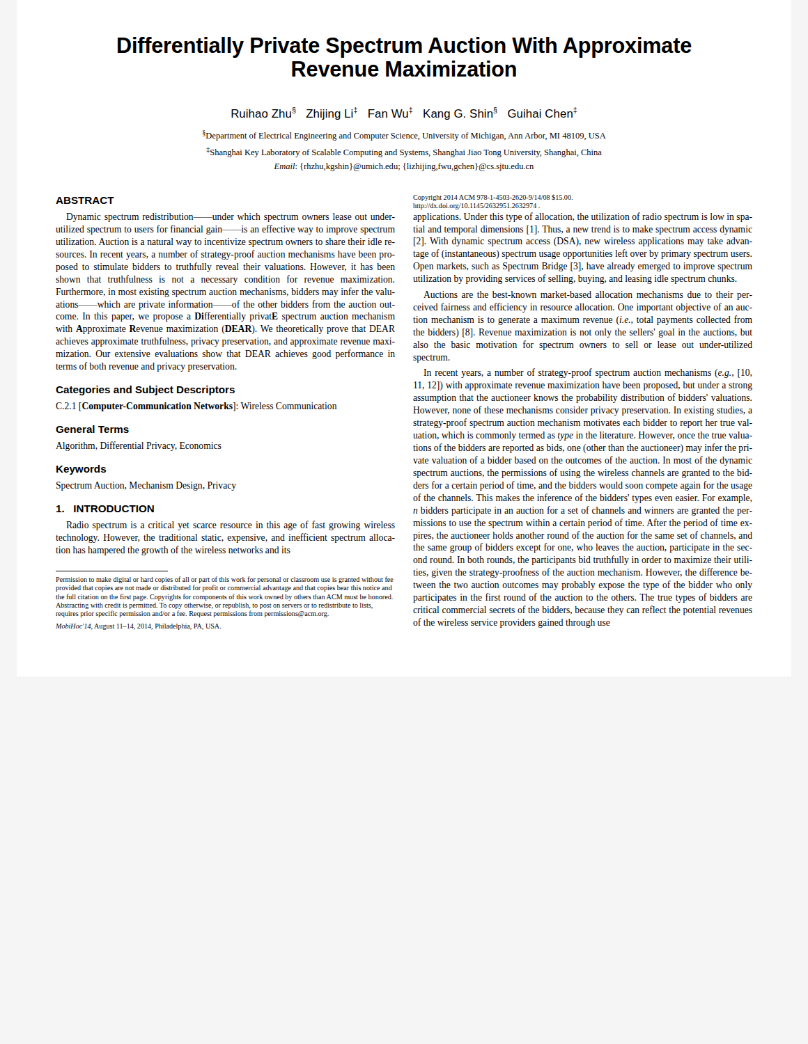Differentially Private Spectrum Auction With Approximate
Revenue Maximization
Ruihao Zhu§ Zhijing Li‡ Fan Wu‡ Kang G. Shin§ Guihai Chen‡
§Department of Electrical Engineering and Computer Science, University of Michigan, Ann Arbor, MI 48109, USA
‡Shanghai Key Laboratory of Scalable Computing and Systems, Shanghai Jiao Tong University, Shanghai, China
Email: {rhzhu,kgshin}@umich.edu; {lizhijing,fwu,gchen}@cs.sjtu.edu.cn
ABSTRACT
Dynamic spectrum redistribution——under which spectrum owners lease out under-utilized spectrum to users for financial gain——is an effective way to improve spectrum utilization. Auction is a natural way to incentivize spectrum owners to share their idle resources. In recent years, a number of strategy-proof auction mechanisms have been proposed to stimulate bidders to truthfully reveal their valuations. However, it has been shown that truthfulness is not a necessary condition for revenue maximization. Furthermore, in most existing spectrum auction mechanisms, bidders may infer the valuations——which are private information——of the other bidders from the auction outcome. In this paper, we propose a Differentially privatE spectrum auction mechanism with Approximate Revenue maximization (DEAR). We theoretically prove that DEAR achieves approximate truthfulness, privacy preservation, and approximate revenue maximization. Our extensive evaluations show that DEAR achieves good performance in terms of both revenue and privacy preservation.
Categories and Subject Descriptors
C.2.1 [Computer-Communication Networks]: Wireless Communication
General Terms
Algorithm, Differential Privacy, Economics
Keywords
Spectrum Auction, Mechanism Design, Privacy
1. INTRODUCTION
Radio spectrum is a critical yet scarce resource in this age of fast growing wireless technology. However, the traditional static, expensive, and inefficient spectrum allocation has hampered the growth of the wireless networks and its
Permission to make digital or hard copies of all or part of this work for personal or classroom use is granted without fee provided that copies are not made or distributed for profit or commercial advantage and that copies bear this notice and the full citation on the first page. Copyrights for components of this work owned by others than ACM must be honored. Abstracting with credit is permitted. To copy otherwise, or republish, to post on servers or to redistribute to lists, requires prior specific permission and/or a fee. Request permissions from permissions@acm.org.
MobiHoc'14, August 11–14, 2014, Philadelphia, PA, USA.
Copyright 2014 ACM 978-1-4503-2620-9/14/08 $15.00.
http://dx.doi.org/10.1145/2632951.2632974 .
applications. Under this type of allocation, the utilization of radio spectrum is low in spatial and temporal dimensions [1]. Thus, a new trend is to make spectrum access dynamic [2]. With dynamic spectrum access (DSA), new wireless applications may take advantage of (instantaneous) spectrum usage opportunities left over by primary spectrum users. Open markets, such as Spectrum Bridge [3], have already emerged to improve spectrum utilization by providing services of selling, buying, and leasing idle spectrum chunks.
Auctions are the best-known market-based allocation mechanisms due to their perceived fairness and efficiency in resource allocation. One important objective of an auction mechanism is to generate a maximum revenue (i.e., total payments collected from the bidders) [8]. Revenue maximization is not only the sellers' goal in the auctions, but also the basic motivation for spectrum owners to sell or lease out under-utilized spectrum.
In recent years, a number of strategy-proof spectrum auction mechanisms (e.g., [10, 11, 12]) with approximate revenue maximization have been proposed, but under a strong assumption that the auctioneer knows the probability distribution of bidders' valuations. However, none of these mechanisms consider privacy preservation. In existing studies, a strategy-proof spectrum auction mechanism motivates each bidder to report her true valuation, which is commonly termed as type in the literature. However, once the true valuations of the bidders are reported as bids, one (other than the auctioneer) may infer the private valuation of a bidder based on the outcomes of the auction. In most of the dynamic spectrum auctions, the permissions of using the wireless channels are granted to the bidders for a certain period of time, and the bidders would soon compete again for the usage of the channels. This makes the inference of the bidders' types even easier. For example, n bidders participate in an auction for a set of channels and winners are granted the permissions to use the spectrum within a certain period of time. After the period of time expires, the auctioneer holds another round of the auction for the same set of channels, and the same group of bidders except for one, who leaves the auction, participate in the second round. In both rounds, the participants bid truthfully in order to maximize their utilities, given the strategy-proofness of the auction mechanism. However, the difference between the two auction outcomes may probably expose the type of the bidder who only participates in the first round of the auction to the others. The true types of bidders are critical commercial secrets of the bidders, because they can reflect the potential revenues of the wireless service providers gained through use